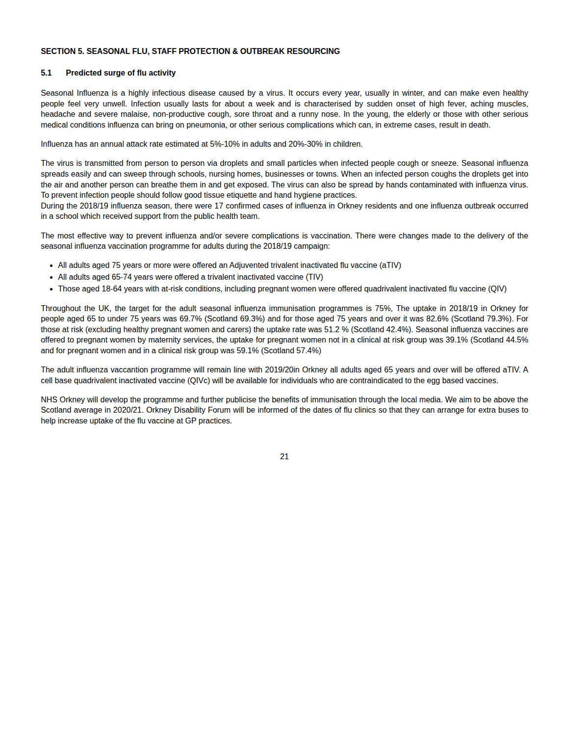Section 5. Seasonal Flu, Staff Protection & Outbreak Resourcing
5.1 Predicted surge of flu activity
Seasonal Influenza is a highly infectious disease caused by a virus. It occurs every year, usually in winter, and can make even healthy people feel very unwell. Infection usually lasts for about a week and is characterised by sudden onset of high fever, aching muscles, headache and severe malaise, non-productive cough, sore throat and a runny nose. In the young, the elderly or those with other serious medical conditions influenza can bring on pneumonia, or other serious complications which can, in extreme cases, result in death.
Influenza has an annual attack rate estimated at 5%-10% in adults and 20%-30% in children.
The virus is transmitted from person to person via droplets and small particles when infected people cough or sneeze. Seasonal influenza spreads easily and can sweep through schools, nursing homes, businesses or towns. When an infected person coughs the droplets get into the air and another person can breathe them in and get exposed. The virus can also be spread by hands contaminated with influenza virus. To prevent infection people should follow good tissue etiquette and hand hygiene practices.
During the 2018/19 influenza season, there were 17 confirmed cases of influenza in Orkney residents and one influenza outbreak occurred in a school which received support from the public health team.
The most effective way to prevent influenza and/or severe complications is vaccination. There were changes made to the delivery of the seasonal influenza vaccination programme for adults during the 2018/19 campaign:
All adults aged 75 years or more were offered an Adjuvented trivalent inactivated flu vaccine (aTIV)
All adults aged 65-74 years were offered a trivalent inactivated vaccine (TIV)
Those aged 18-64 years with at-risk conditions, including pregnant women were offered quadrivalent inactivated flu vaccine (QIV)
Throughout the UK, the target for the adult seasonal influenza immunisation programmes is 75%, The uptake in 2018/19 in Orkney for people aged 65 to under 75 years was 69.7% (Scotland 69.3%) and for those aged 75 years and over it was 82.6% (Scotland 79.3%). For those at risk (excluding healthy pregnant women and carers) the uptake rate was 51.2 % (Scotland 42.4%). Seasonal influenza vaccines are offered to pregnant women by maternity services, the uptake for pregnant women not in a clinical at risk group was 39.1% (Scotland 44.5% and for pregnant women and in a clinical risk group was 59.1% (Scotland 57.4%)
The adult influenza vaccantion programme will remain line with 2019/20in Orkney all adults aged 65 years and over will be offered aTIV. A cell base quadrivalent inactivated vaccine (QIVc) will be available for individuals who are contraindicated to the egg based vaccines.
NHS Orkney will develop the programme and further publicise the benefits of immunisation through the local media. We aim to be above the Scotland average in 2020/21. Orkney Disability Forum will be informed of the dates of flu clinics so that they can arrange for extra buses to help increase uptake of the flu vaccine at GP practices.
21